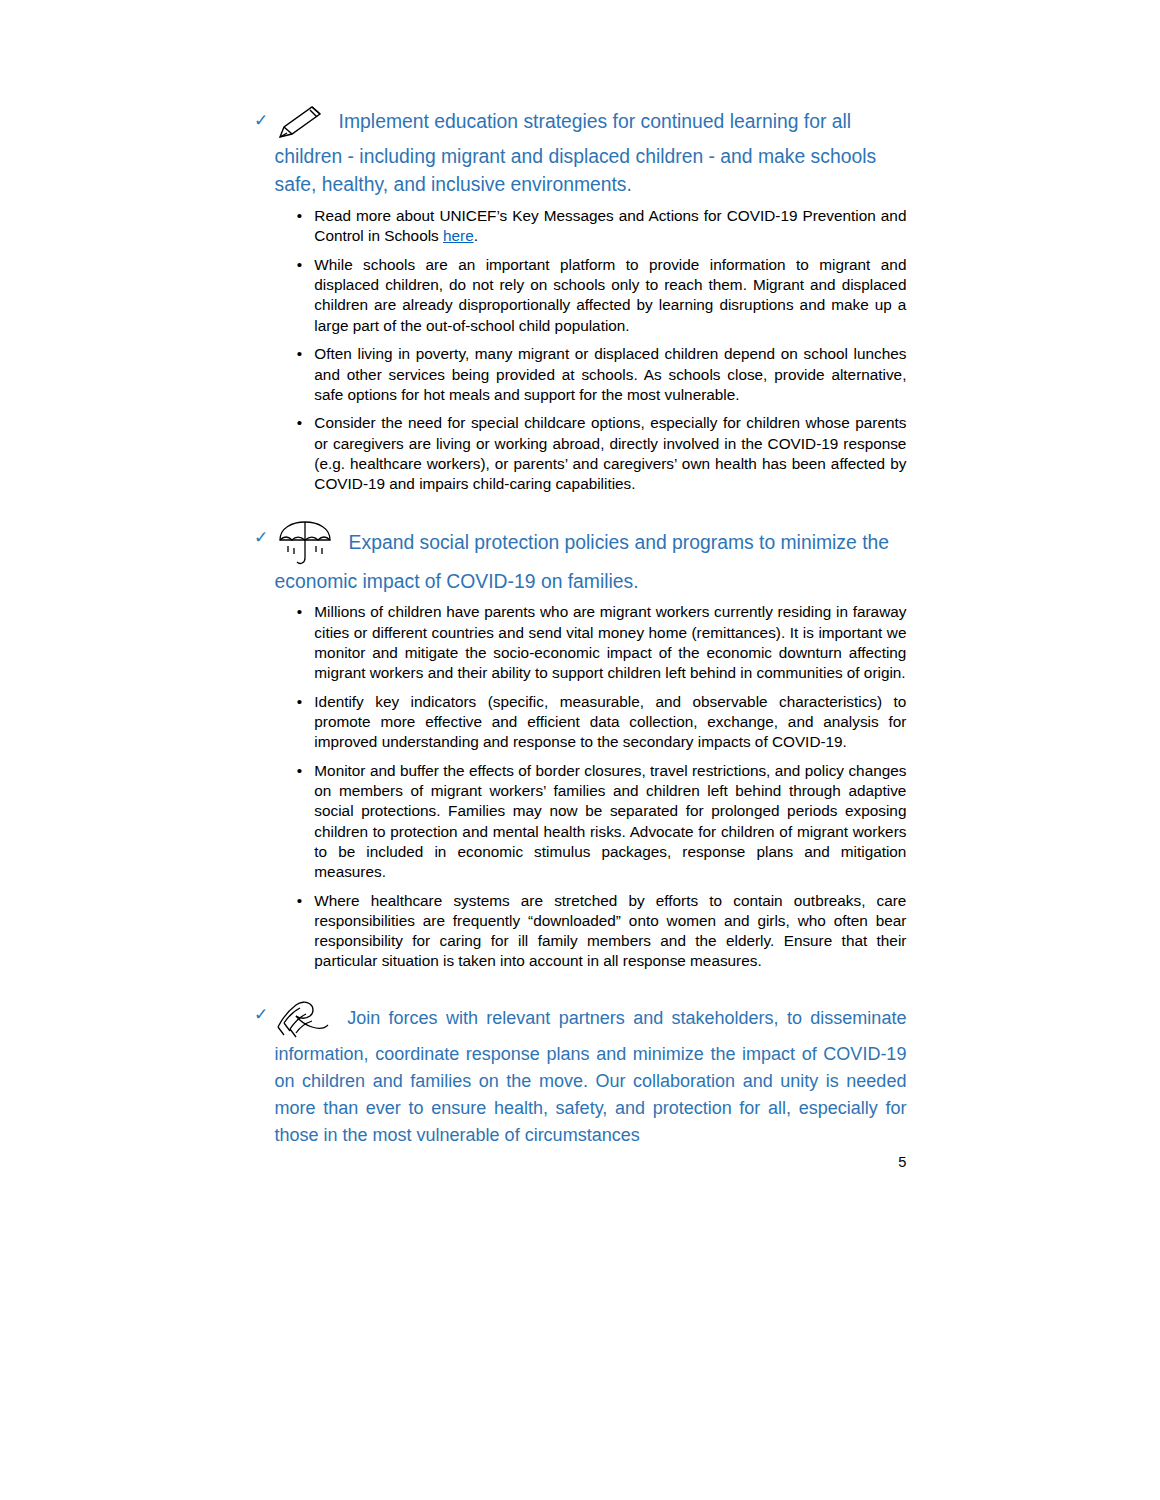✓
Implement education strategies for continued learning for all children - including migrant and displaced children - and make schools safe, healthy, and inclusive environments.
Read more about UNICEF’s Key Messages and Actions for COVID-19 Prevention and Control in Schools here.
While schools are an important platform to provide information to migrant and displaced children, do not rely on schools only to reach them. Migrant and displaced children are already disproportionally affected by learning disruptions and make up a large part of the out-of-school child population.
Often living in poverty, many migrant or displaced children depend on school lunches and other services being provided at schools. As schools close, provide alternative, safe options for hot meals and support for the most vulnerable.
Consider the need for special childcare options, especially for children whose parents or caregivers are living or working abroad, directly involved in the COVID-19 response (e.g. healthcare workers), or parents’ and caregivers’ own health has been affected by COVID-19 and impairs child-caring capabilities.
✓
Expand social protection policies and programs to minimize the economic impact of COVID-19 on families.
Millions of children have parents who are migrant workers currently residing in faraway cities or different countries and send vital money home (remittances). It is important we monitor and mitigate the socio-economic impact of the economic downturn affecting migrant workers and their ability to support children left behind in communities of origin.
Identify key indicators (specific, measurable, and observable characteristics) to promote more effective and efficient data collection, exchange, and analysis for improved understanding and response to the secondary impacts of COVID-19.
Monitor and buffer the effects of border closures, travel restrictions, and policy changes on members of migrant workers’ families and children left behind through adaptive social protections. Families may now be separated for prolonged periods exposing children to protection and mental health risks. Advocate for children of migrant workers to be included in economic stimulus packages, response plans and mitigation measures.
Where healthcare systems are stretched by efforts to contain outbreaks, care responsibilities are frequently “downloaded” onto women and girls, who often bear responsibility for caring for ill family members and the elderly. Ensure that their particular situation is taken into account in all response measures.
✓
Join forces with relevant partners and stakeholders, to disseminate information, coordinate response plans and minimize the impact of COVID-19 on children and families on the move. Our collaboration and unity is needed more than ever to ensure health, safety, and protection for all, especially for those in the most vulnerable of circumstances
5